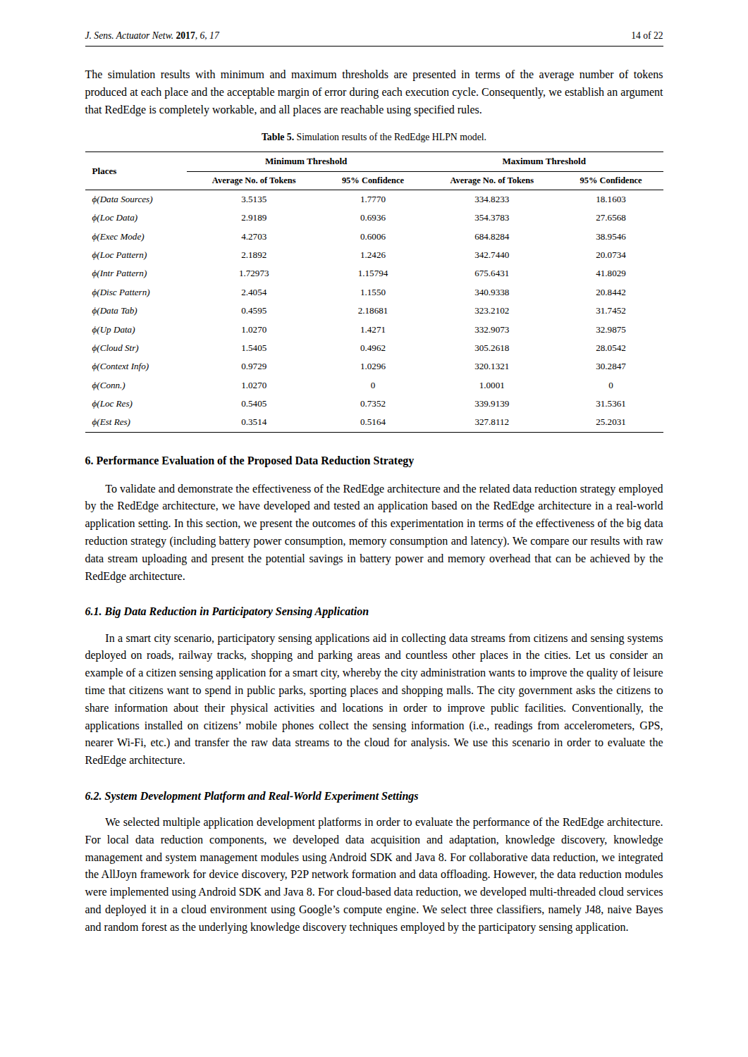J. Sens. Actuator Netw. 2017, 6, 17
14 of 22
The simulation results with minimum and maximum thresholds are presented in terms of the average number of tokens produced at each place and the acceptable margin of error during each execution cycle. Consequently, we establish an argument that RedEdge is completely workable, and all places are reachable using specified rules.
Table 5. Simulation results of the RedEdge HLPN model.
| Places | Minimum Threshold | Maximum Threshold |
| --- | --- | --- |
| Average No. of Tokens | 95% Confidence | Average No. of Tokens | 95% Confidence |
| ϕ(Data Sources) | 3.5135 | 1.7770 | 334.8233 | 18.1603 |
| ϕ(Loc Data) | 2.9189 | 0.6936 | 354.3783 | 27.6568 |
| ϕ(Exec Mode) | 4.2703 | 0.6006 | 684.8284 | 38.9546 |
| ϕ(Loc Pattern) | 2.1892 | 1.2426 | 342.7440 | 20.0734 |
| ϕ(Intr Pattern) | 1.72973 | 1.15794 | 675.6431 | 41.8029 |
| ϕ(Disc Pattern) | 2.4054 | 1.1550 | 340.9338 | 20.8442 |
| ϕ(Data Tab) | 0.4595 | 2.18681 | 323.2102 | 31.7452 |
| ϕ(Up Data) | 1.0270 | 1.4271 | 332.9073 | 32.9875 |
| ϕ(Cloud Str) | 1.5405 | 0.4962 | 305.2618 | 28.0542 |
| ϕ(Context Info) | 0.9729 | 1.0296 | 320.1321 | 30.2847 |
| ϕ(Conn.) | 1.0270 | 0 | 1.0001 | 0 |
| ϕ(Loc Res) | 0.5405 | 0.7352 | 339.9139 | 31.5361 |
| ϕ(Est Res) | 0.3514 | 0.5164 | 327.8112 | 25.2031 |
6. Performance Evaluation of the Proposed Data Reduction Strategy
To validate and demonstrate the effectiveness of the RedEdge architecture and the related data reduction strategy employed by the RedEdge architecture, we have developed and tested an application based on the RedEdge architecture in a real-world application setting. In this section, we present the outcomes of this experimentation in terms of the effectiveness of the big data reduction strategy (including battery power consumption, memory consumption and latency). We compare our results with raw data stream uploading and present the potential savings in battery power and memory overhead that can be achieved by the RedEdge architecture.
6.1. Big Data Reduction in Participatory Sensing Application
In a smart city scenario, participatory sensing applications aid in collecting data streams from citizens and sensing systems deployed on roads, railway tracks, shopping and parking areas and countless other places in the cities. Let us consider an example of a citizen sensing application for a smart city, whereby the city administration wants to improve the quality of leisure time that citizens want to spend in public parks, sporting places and shopping malls. The city government asks the citizens to share information about their physical activities and locations in order to improve public facilities. Conventionally, the applications installed on citizens’ mobile phones collect the sensing information (i.e., readings from accelerometers, GPS, nearer Wi-Fi, etc.) and transfer the raw data streams to the cloud for analysis. We use this scenario in order to evaluate the RedEdge architecture.
6.2. System Development Platform and Real-World Experiment Settings
We selected multiple application development platforms in order to evaluate the performance of the RedEdge architecture. For local data reduction components, we developed data acquisition and adaptation, knowledge discovery, knowledge management and system management modules using Android SDK and Java 8. For collaborative data reduction, we integrated the AllJoyn framework for device discovery, P2P network formation and data offloading. However, the data reduction modules were implemented using Android SDK and Java 8. For cloud-based data reduction, we developed multi-threaded cloud services and deployed it in a cloud environment using Google’s compute engine. We select three classifiers, namely J48, naive Bayes and random forest as the underlying knowledge discovery techniques employed by the participatory sensing application.